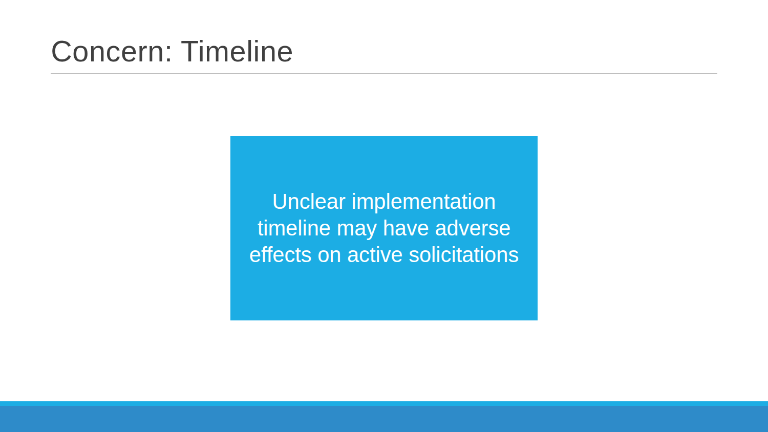Concern: Timeline
Unclear implementation timeline may have adverse effects on active solicitations